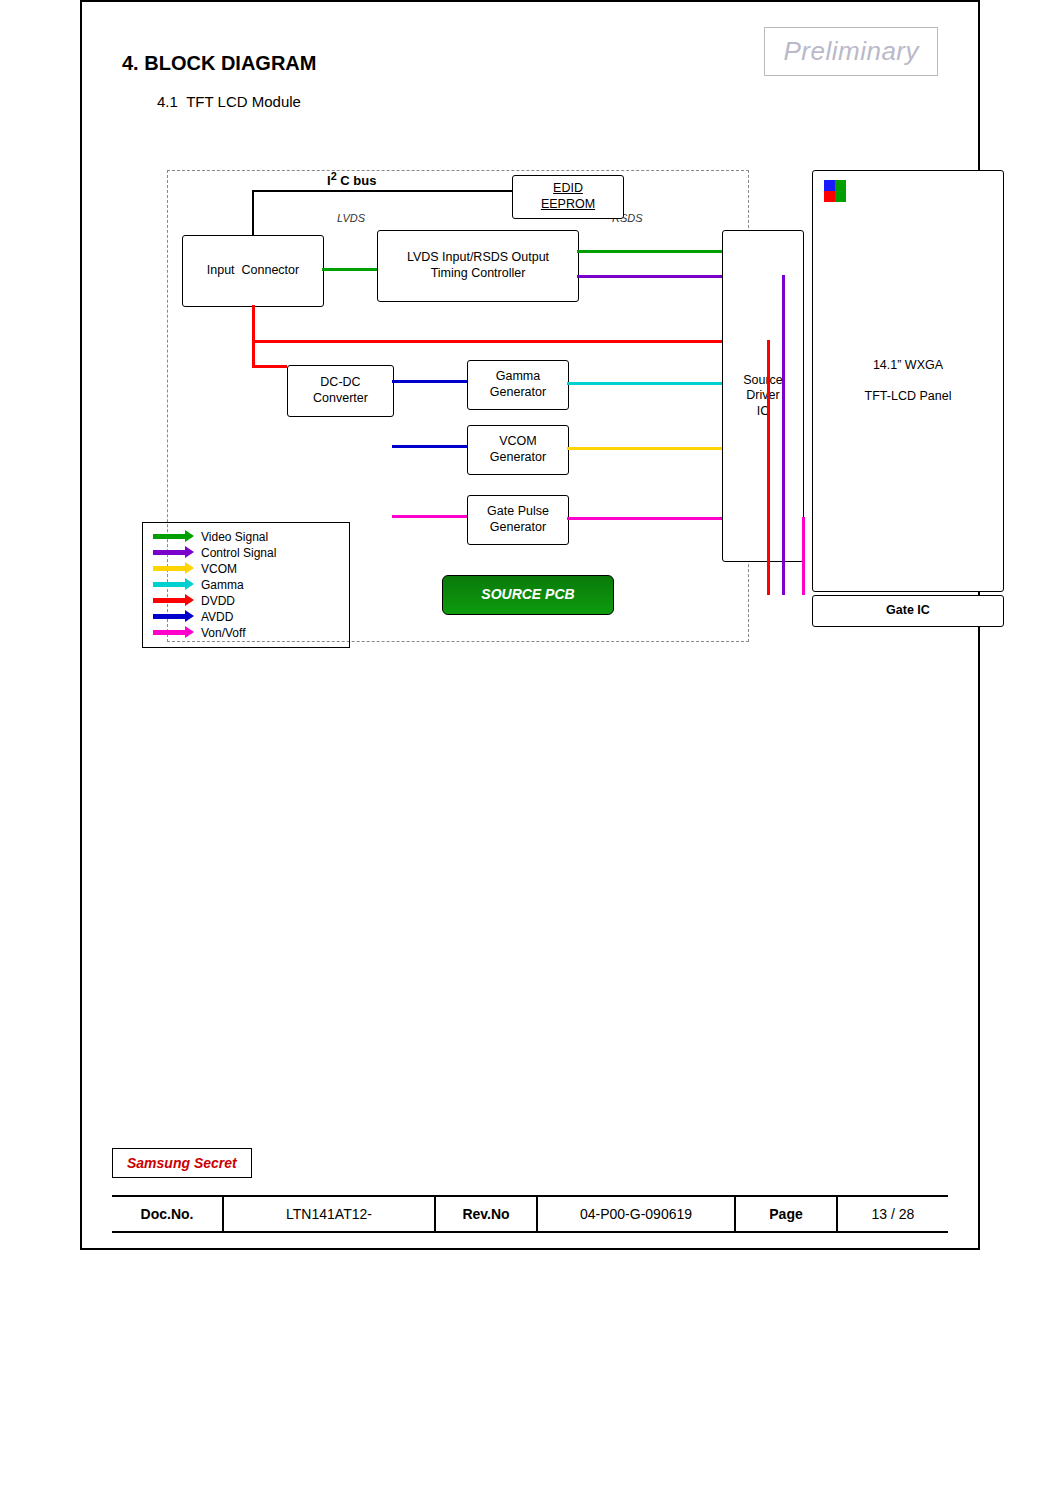Preliminary
4. BLOCK DIAGRAM
4.1 TFT LCD Module
I2 C bus
LVDS
RSDS
EDID
EEPROM
Input Connector
LVDS Input/RSDS Output
Timing Controller
DC-DC
Converter
Gamma
Generator
VCOM
Generator
Gate Pulse
Generator
Source
Driver
IC
14.1” WXGA
TFT-LCD Panel
Gate IC
SOURCE PCB
| | Video Signal |
| | Control Signal |
| | VCOM |
| | Gamma |
| | DVDD |
| | AVDD |
| | Von/Voff |
Samsung Secret
Doc.No.
LTN141AT12-
Rev.No
04-P00-G-090619
Page
13 / 28